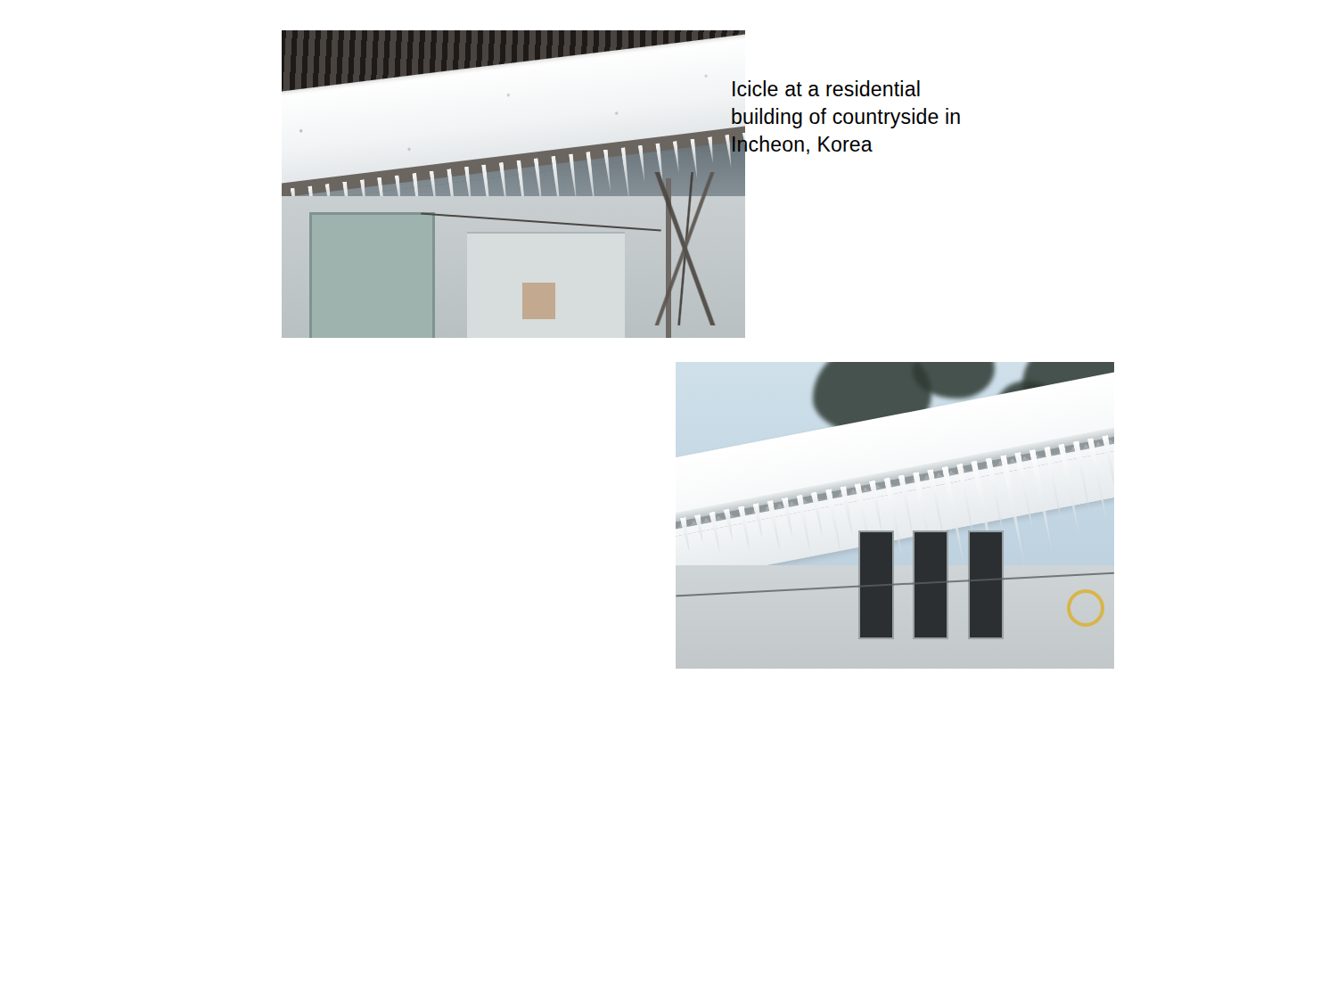Icicle at a residential building of countryside in Incheon, Korea